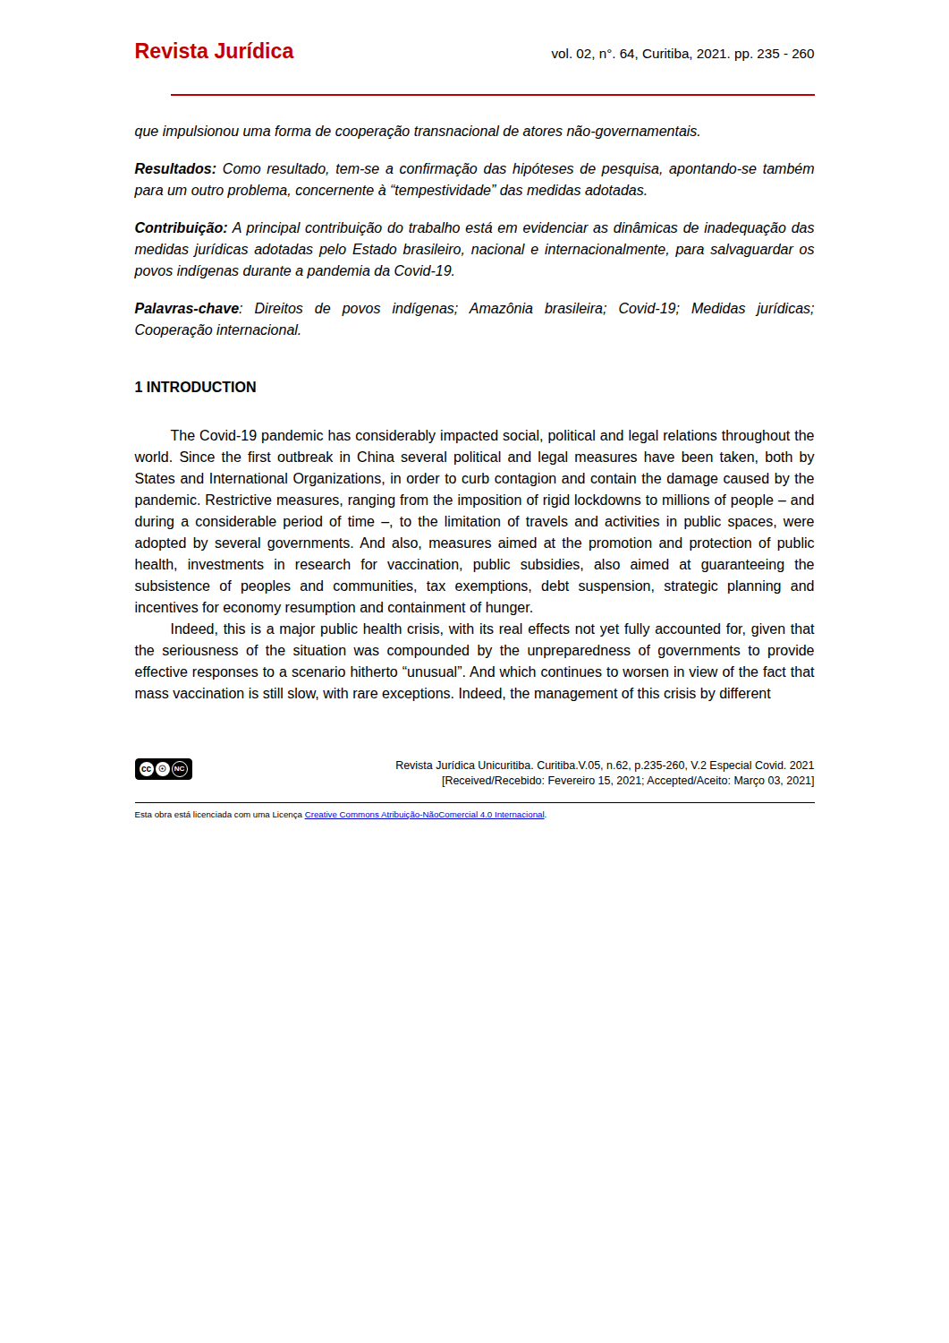Revista Jurídica
vol. 02, n°. 64, Curitiba, 2021. pp. 235 - 260
que impulsionou uma forma de cooperação transnacional de atores não-governamentais.
Resultados: Como resultado, tem-se a confirmação das hipóteses de pesquisa, apontando-se também para um outro problema, concernente à “tempestividade” das medidas adotadas.
Contribuição: A principal contribuição do trabalho está em evidenciar as dinâmicas de inadequação das medidas jurídicas adotadas pelo Estado brasileiro, nacional e internacionalmente, para salvaguardar os povos indígenas durante a pandemia da Covid-19.
Palavras-chave: Direitos de povos indígenas; Amazônia brasileira; Covid-19; Medidas jurídicas; Cooperação internacional.
1 INTRODUCTION
The Covid-19 pandemic has considerably impacted social, political and legal relations throughout the world. Since the first outbreak in China several political and legal measures have been taken, both by States and International Organizations, in order to curb contagion and contain the damage caused by the pandemic. Restrictive measures, ranging from the imposition of rigid lockdowns to millions of people – and during a considerable period of time –, to the limitation of travels and activities in public spaces, were adopted by several governments. And also, measures aimed at the promotion and protection of public health, investments in research for vaccination, public subsidies, also aimed at guaranteeing the subsistence of peoples and communities, tax exemptions, debt suspension, strategic planning and incentives for economy resumption and containment of hunger.
Indeed, this is a major public health crisis, with its real effects not yet fully accounted for, given that the seriousness of the situation was compounded by the unpreparedness of governments to provide effective responses to a scenario hitherto “unusual”. And which continues to worsen in view of the fact that mass vaccination is still slow, with rare exceptions. Indeed, the management of this crisis by different
cc☉NC
Revista Jurídica Unicuritiba. Curitiba.V.05, n.62, p.235-260, V.2 Especial Covid. 2021
[Received/Recebido: Fevereiro 15, 2021; Accepted/Aceito: Março 03, 2021]
Esta obra está licenciada com uma Licença Creative Commons Atribuição-NãoComercial 4.0 Internacional.